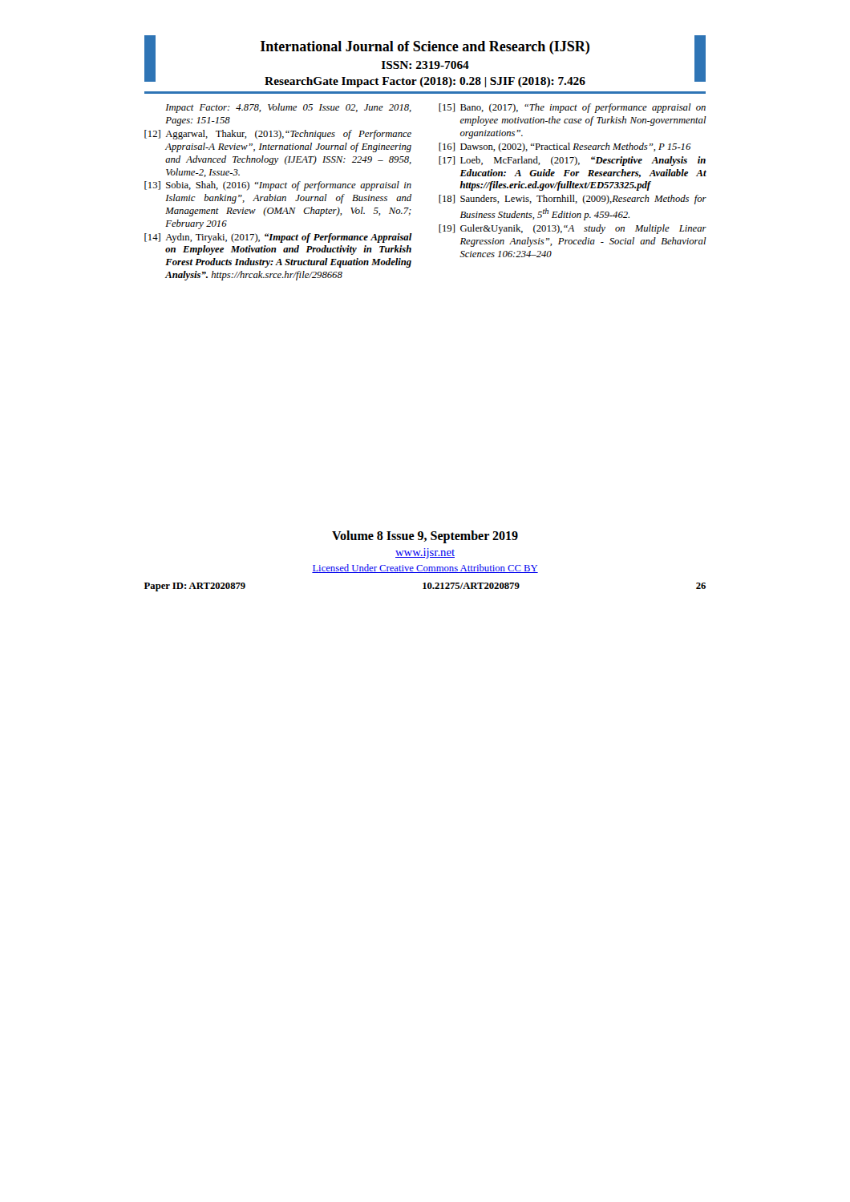International Journal of Science and Research (IJSR)
ISSN: 2319-7064
ResearchGate Impact Factor (2018): 0.28 | SJIF (2018): 7.426
Impact Factor: 4.878, Volume 05 Issue 02, June 2018, Pages: 151-158
[12] Aggarwal, Thakur, (2013),“Techniques of Performance Appraisal-A Review”, International Journal of Engineering and Advanced Technology (IJEAT) ISSN: 2249 – 8958, Volume-2, Issue-3.
[13] Sobia, Shah, (2016) “Impact of performance appraisal in Islamic banking”, Arabian Journal of Business and Management Review (OMAN Chapter), Vol. 5, No.7; February 2016
[14] Aydın, Tiryaki, (2017), “Impact of Performance Appraisal on Employee Motivation and Productivity in Turkish Forest Products Industry: A Structural Equation Modeling Analysis”. https://hrcak.srce.hr/file/298668
[15] Bano, (2017), “The impact of performance appraisal on employee motivation-the case of Turkish Non-governmental organizations”.
[16] Dawson, (2002), “Practical Research Methods”, P 15-16
[17] Loeb, McFarland, (2017), “Descriptive Analysis in Education: A Guide For Researchers, Available At https://files.eric.ed.gov/fulltext/ED573325.pdf
[18] Saunders, Lewis, Thornhill, (2009),Research Methods for Business Students, 5th Edition p. 459-462.
[19] Guler&Uyanik, (2013),“A study on Multiple Linear Regression Analysis”, Procedia - Social and Behavioral Sciences 106:234–240
Volume 8 Issue 9, September 2019
www.ijsr.net
Licensed Under Creative Commons Attribution CC BY
Paper ID: ART2020879
10.21275/ART2020879
26